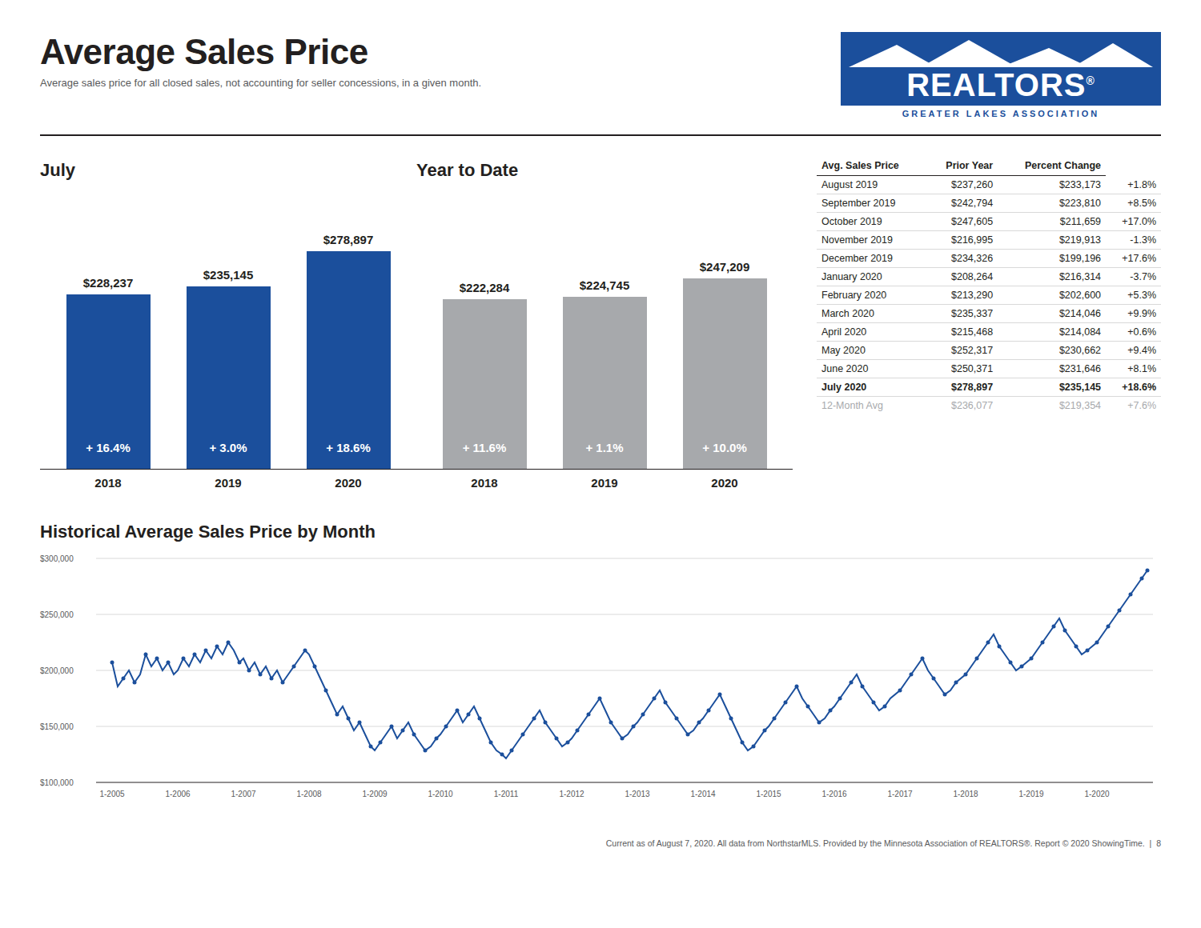Average Sales Price
Average sales price for all closed sales, not accounting for seller concessions, in a given month.
REALTORS®
GREATER LAKES ASSOCIATION
July
$228,237
+ 16.4%
$235,145
+ 3.0%
$278,897
+ 18.6%
2018
2019
2020
Year to Date
$222,284
+ 11.6%
$224,745
+ 1.1%
$247,209
+ 10.0%
2018
2019
2020
| Avg. Sales Price | Prior Year | Percent Change |
| --- | --- | --- |
| August 2019 | $237,260 | $233,173 | +1.8% |
| September 2019 | $242,794 | $223,810 | +8.5% |
| October 2019 | $247,605 | $211,659 | +17.0% |
| November 2019 | $216,995 | $219,913 | -1.3% |
| December 2019 | $234,326 | $199,196 | +17.6% |
| January 2020 | $208,264 | $216,314 | -3.7% |
| February 2020 | $213,290 | $202,600 | +5.3% |
| March 2020 | $235,337 | $214,046 | +9.9% |
| April 2020 | $215,468 | $214,084 | +0.6% |
| May 2020 | $252,317 | $230,662 | +9.4% |
| June 2020 | $250,371 | $231,646 | +8.1% |
| July 2020 | $278,897 | $235,145 | +18.6% |
| 12-Month Avg | $236,077 | $219,354 | +7.6% |
Historical Average Sales Price by Month
$300,000 $250,000 $200,000 $150,000 $100,000 1-2005 1-2006 1-2007 1-2008 1-2009 1-2010 1-2011 1-2012 1-2013 1-2014 1-2015 1-2016 1-2017 1-2018 1-2019 1-2020
Current as of August 7, 2020. All data from NorthstarMLS. Provided by the Minnesota Association of REALTORS®. Report © 2020 ShowingTime. | 8